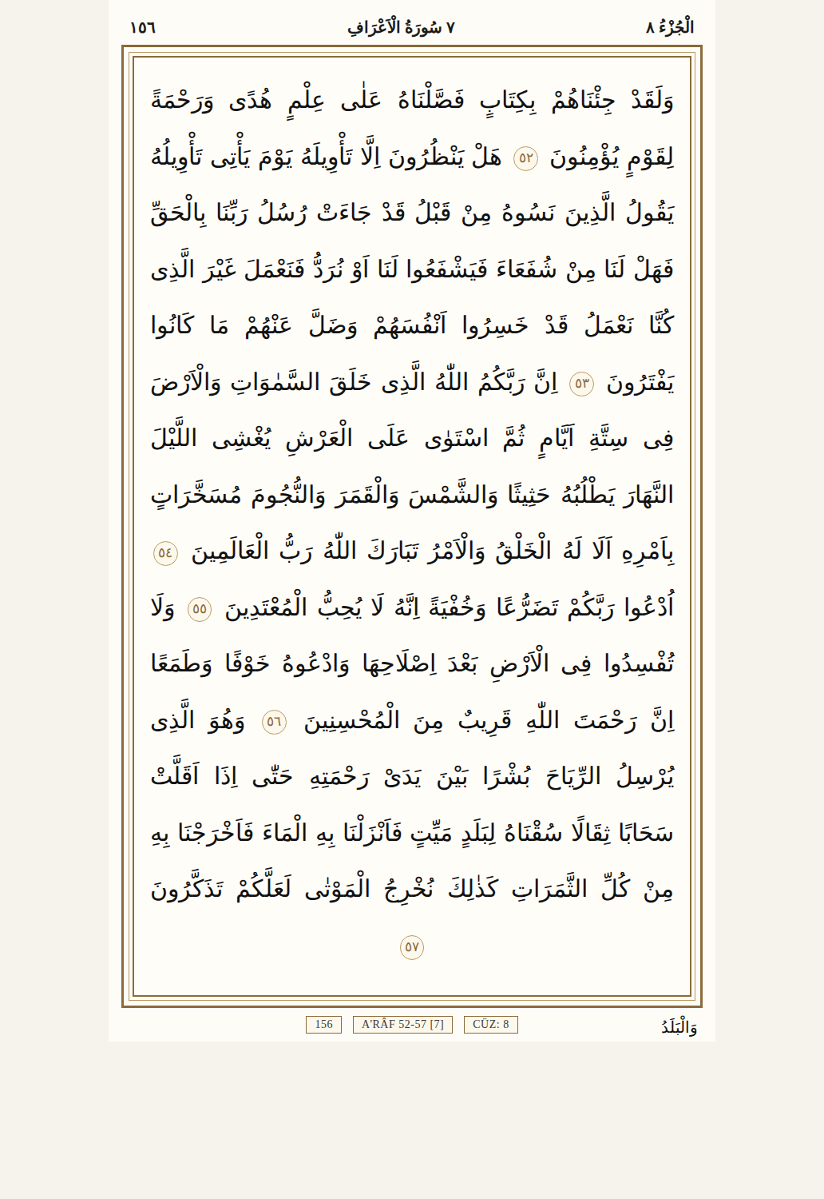الْجُزْءُ ٨
٧ سُورَةُ الْاَعْرَافِ
١٥٦
وَلَقَدْ جِئْنَاهُمْ بِكِتَابٍ فَصَّلْنَاهُ عَلٰى عِلْمٍ هُدًى وَرَحْمَةً لِقَوْمٍ يُؤْمِنُونَ ٥٢ هَلْ يَنْظُرُونَ اِلَّا تَأْوِيلَهُ يَوْمَ يَأْتِى تَأْوِيلُهُ يَقُولُ الَّذِينَ نَسُوهُ مِنْ قَبْلُ قَدْ جَاءَتْ رُسُلُ رَبِّنَا بِالْحَقِّ فَهَلْ لَنَا مِنْ شُفَعَاءَ فَيَشْفَعُوا لَنَا اَوْ نُرَدُّ فَنَعْمَلَ غَيْرَ الَّذِى كُنَّا نَعْمَلُ قَدْ خَسِرُوا اَنْفُسَهُمْ وَضَلَّ عَنْهُمْ مَا كَانُوا يَفْتَرُونَ ٥٣ اِنَّ رَبَّكُمُ اللّٰهُ الَّذِى خَلَقَ السَّمٰوَاتِ وَالْاَرْضَ فِى سِتَّةِ اَيَّامٍ ثُمَّ اسْتَوٰى عَلَى الْعَرْشِ يُغْشِى اللَّيْلَ النَّهَارَ يَطْلُبُهُ حَثِيثًا وَالشَّمْسَ وَالْقَمَرَ وَالنُّجُومَ مُسَخَّرَاتٍ بِاَمْرِهِ اَلَا لَهُ الْخَلْقُ وَالْاَمْرُ تَبَارَكَ اللّٰهُ رَبُّ الْعَالَمِينَ ٥٤ اُدْعُوا رَبَّكُمْ تَضَرُّعًا وَخُفْيَةً اِنَّهُ لَا يُحِبُّ الْمُعْتَدِينَ ٥٥ وَلَا تُفْسِدُوا فِى الْاَرْضِ بَعْدَ اِصْلَاحِهَا وَادْعُوهُ خَوْفًا وَطَمَعًا اِنَّ رَحْمَتَ اللّٰهِ قَرِيبٌ مِنَ الْمُحْسِنِينَ ٥٦ وَهُوَ الَّذِى يُرْسِلُ الرِّيَاحَ بُشْرًا بَيْنَ يَدَىْ رَحْمَتِهِ حَتّٰى اِذَا اَقَلَّتْ سَحَابًا ثِقَالًا سُقْنَاهُ لِبَلَدٍ مَيِّتٍ فَاَنْزَلْنَا بِهِ الْمَاءَ فَاَخْرَجْنَا بِهِ مِنْ كُلِّ الثَّمَرَاتِ كَذٰلِكَ نُخْرِجُ الْمَوْتٰى لَعَلَّكُمْ تَذَكَّرُونَ ٥٧
CÜZ: 8
[7] A'RÂF 52-57
156
وَالْبَلَدُ